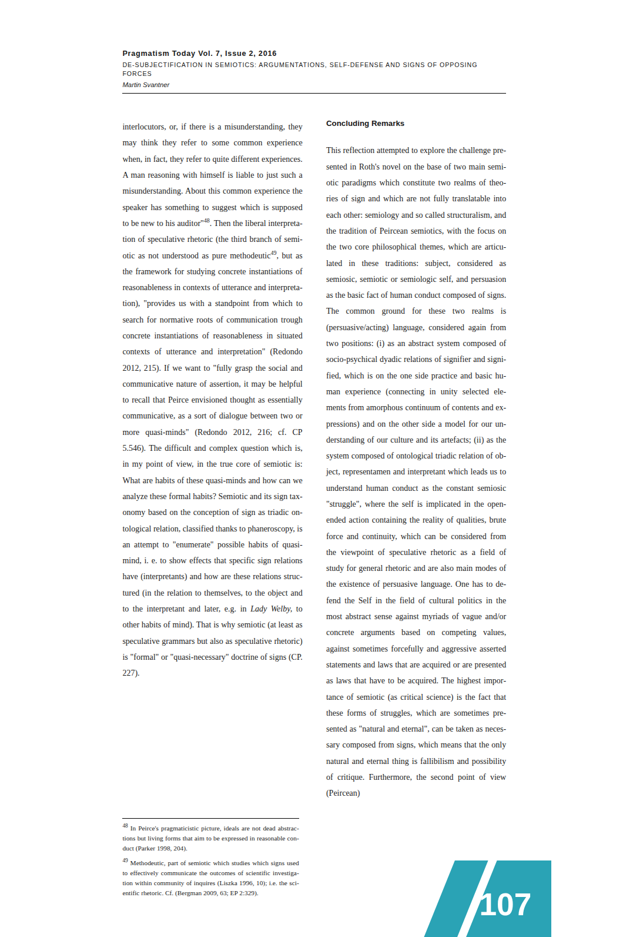Pragmatism Today Vol. 7, Issue 2, 2016
De-Subjectification in Semiotics: Argumentations, Self-Defense and Signs of Opposing Forces
Martin Svantner
interlocutors, or, if there is a misunderstanding, they may think they refer to some common experience when, in fact, they refer to quite different experiences. A man reasoning with himself is liable to just such a misunderstanding. About this common experience the speaker has something to suggest which is supposed to be new to his auditor"48. Then the liberal interpretation of speculative rhetoric (the third branch of semiotic as not understood as pure methodeutic49, but as the framework for studying concrete instantiations of reasonableness in contexts of utterance and interpretation), "provides us with a standpoint from which to search for normative roots of communication trough concrete instantiations of reasonableness in situated contexts of utterance and interpretation" (Redondo 2012, 215). If we want to "fully grasp the social and communicative nature of assertion, it may be helpful to recall that Peirce envisioned thought as essentially communicative, as a sort of dialogue between two or more quasi-minds" (Redondo 2012, 216; cf. CP 5.546). The difficult and complex question which is, in my point of view, in the true core of semiotic is: What are habits of these quasi-minds and how can we analyze these formal habits? Semiotic and its sign taxonomy based on the conception of sign as triadic ontological relation, classified thanks to phaneroscopy, is an attempt to "enumerate" possible habits of quasi-mind, i. e. to show effects that specific sign relations have (interpretants) and how are these relations structured (in the relation to themselves, to the object and to the interpretant and later, e.g. in Lady Welby, to other habits of mind). That is why semiotic (at least as speculative grammars but also as speculative rhetoric) is "formal" or "quasi-necessary" doctrine of signs (CP. 227).
Concluding Remarks
This reflection attempted to explore the challenge presented in Roth's novel on the base of two main semiotic paradigms which constitute two realms of theories of sign and which are not fully translatable into each other: semiology and so called structuralism, and the tradition of Peircean semiotics, with the focus on the two core philosophical themes, which are articulated in these traditions: subject, considered as semiosic, semiotic or semiologic self, and persuasion as the basic fact of human conduct composed of signs. The common ground for these two realms is (persuasive/acting) language, considered again from two positions: (i) as an abstract system composed of socio-psychical dyadic relations of signifier and signified, which is on the one side practice and basic human experience (connecting in unity selected elements from amorphous continuum of contents and expressions) and on the other side a model for our understanding of our culture and its artefacts; (ii) as the system composed of ontological triadic relation of object, representamen and interpretant which leads us to understand human conduct as the constant semiosic "struggle", where the self is implicated in the open-ended action containing the reality of qualities, brute force and continuity, which can be considered from the viewpoint of speculative rhetoric as a field of study for general rhetoric and are also main modes of the existence of persuasive language. One has to defend the Self in the field of cultural politics in the most abstract sense against myriads of vague and/or concrete arguments based on competing values, against sometimes forcefully and aggressive asserted statements and laws that are acquired or are presented as laws that have to be acquired. The highest importance of semiotic (as critical science) is the fact that these forms of struggles, which are sometimes presented as "natural and eternal", can be taken as necessary composed from signs, which means that the only natural and eternal thing is fallibilism and possibility of critique. Furthermore, the second point of view (Peircean)
48 In Peirce's pragmaticistic picture, ideals are not dead abstractions but living forms that aim to be expressed in reasonable conduct (Parker 1998, 204).
49 Methodeutic, part of semiotic which studies which signs used to effectively communicate the outcomes of scientific investigation within community of inquires (Liszka 1996, 10); i.e. the scientific rhetoric. Cf. (Bergman 2009, 63; EP 2:329).
107